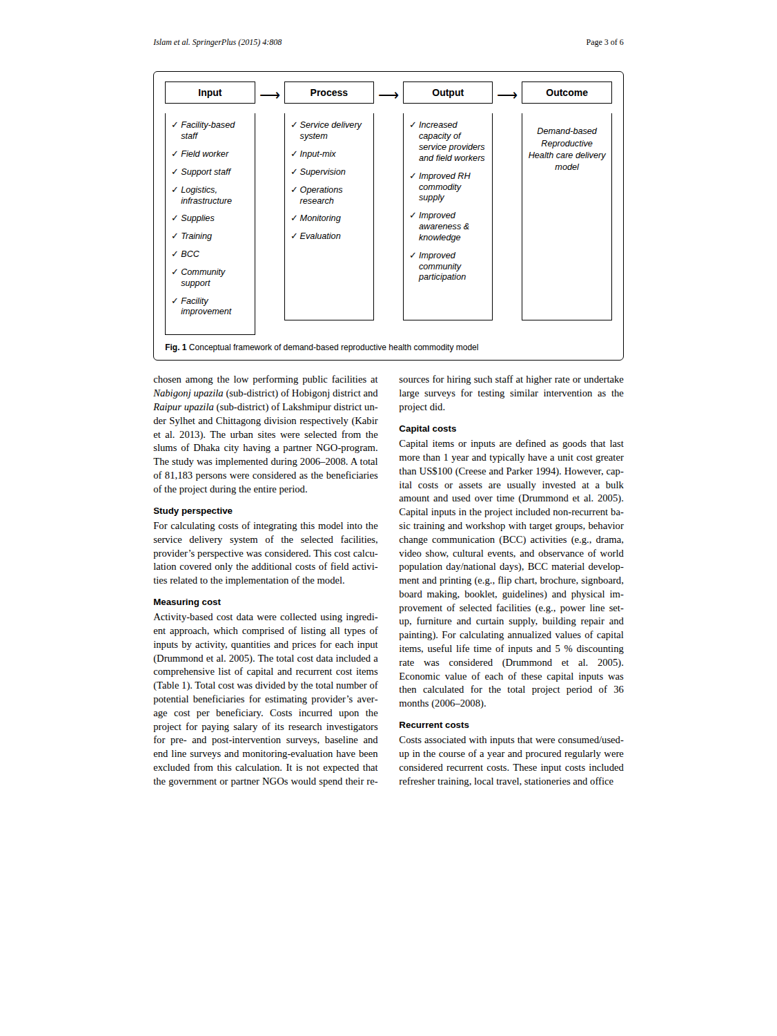Islam et al. SpringerPlus (2015) 4:808
Page 3 of 6
Input
⟶
Process
⟶
Output
⟶
Outcome
Facility-based staff
Field worker
Support staff
Logistics, infrastructure
Supplies
Training
BCC
Community support
Facility improvement
⟶
Service delivery system
Input-mix
Supervision
Operations research
Monitoring
Evaluation
⟶
Increased capacity of service providers and field workers
Improved RH commodity supply
Improved awareness & knowledge
Improved community participation
⟶
Demand-based Reproductive Health care delivery model
Fig. 1 Conceptual framework of demand-based reproductive health commodity model
chosen among the low performing public facilities at Nabigonj upazila (sub-district) of Hobigonj district and Raipur upazila (sub-district) of Lakshmipur district under Sylhet and Chittagong division respectively (Kabir et al. 2013). The urban sites were selected from the slums of Dhaka city having a partner NGO-program. The study was implemented during 2006–2008. A total of 81,183 persons were considered as the beneficiaries of the project during the entire period.
Study perspective
For calculating costs of integrating this model into the service delivery system of the selected facilities, provider’s perspective was considered. This cost calculation covered only the additional costs of field activities related to the implementation of the model.
Measuring cost
Activity-based cost data were collected using ingredient approach, which comprised of listing all types of inputs by activity, quantities and prices for each input (Drummond et al. 2005). The total cost data included a comprehensive list of capital and recurrent cost items (Table 1). Total cost was divided by the total number of potential beneficiaries for estimating provider’s average cost per beneficiary. Costs incurred upon the project for paying salary of its research investigators for pre- and post-intervention surveys, baseline and end line surveys and monitoring-evaluation have been excluded from this calculation. It is not expected that the government or partner NGOs would spend their resources for hiring such staff at higher rate or undertake large surveys for testing similar intervention as the project did.
Capital costs
Capital items or inputs are defined as goods that last more than 1 year and typically have a unit cost greater than US$100 (Creese and Parker 1994). However, capital costs or assets are usually invested at a bulk amount and used over time (Drummond et al. 2005). Capital inputs in the project included non-recurrent basic training and workshop with target groups, behavior change communication (BCC) activities (e.g., drama, video show, cultural events, and observance of world population day/national days), BCC material development and printing (e.g., flip chart, brochure, signboard, board making, booklet, guidelines) and physical improvement of selected facilities (e.g., power line set-up, furniture and curtain supply, building repair and painting). For calculating annualized values of capital items, useful life time of inputs and 5 % discounting rate was considered (Drummond et al. 2005). Economic value of each of these capital inputs was then calculated for the total project period of 36 months (2006–2008).
Recurrent costs
Costs associated with inputs that were consumed/used-up in the course of a year and procured regularly were considered recurrent costs. These input costs included refresher training, local travel, stationeries and office